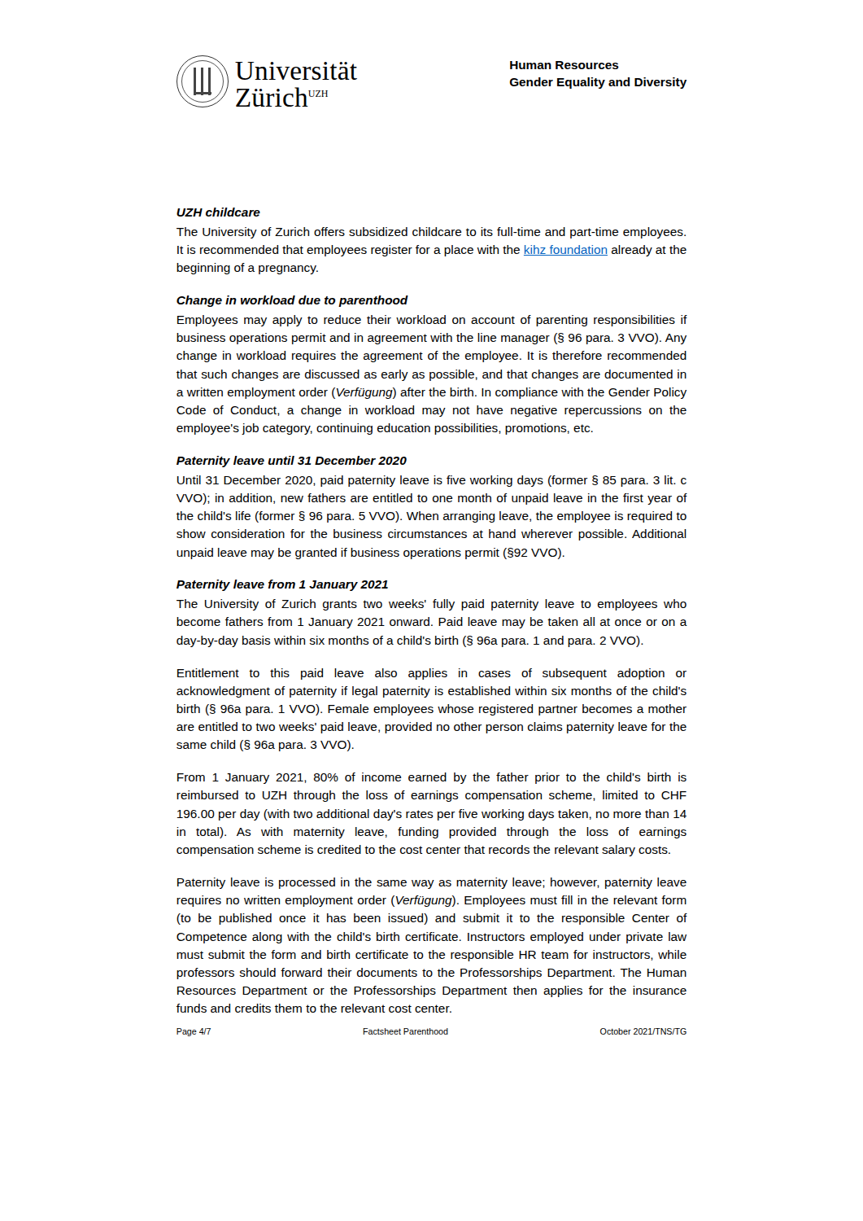Universität ZürichUZH
Human Resources
Gender Equality and Diversity
UZH childcare
The University of Zurich offers subsidized childcare to its full-time and part-time employees. It is recommended that employees register for a place with the kihz foundation already at the beginning of a pregnancy.
Change in workload due to parenthood
Employees may apply to reduce their workload on account of parenting responsibilities if business operations permit and in agreement with the line manager (§ 96 para. 3 VVO). Any change in workload requires the agreement of the employee. It is therefore recommended that such changes are discussed as early as possible, and that changes are documented in a written employment order (Verfügung) after the birth. In compliance with the Gender Policy Code of Conduct, a change in workload may not have negative repercussions on the employee's job category, continuing education possibilities, promotions, etc.
Paternity leave until 31 December 2020
Until 31 December 2020, paid paternity leave is five working days (former § 85 para. 3 lit. c VVO); in addition, new fathers are entitled to one month of unpaid leave in the first year of the child's life (former § 96 para. 5 VVO). When arranging leave, the employee is required to show consideration for the business circumstances at hand wherever possible. Additional unpaid leave may be granted if business operations permit (§92 VVO).
Paternity leave from 1 January 2021
The University of Zurich grants two weeks' fully paid paternity leave to employees who become fathers from 1 January 2021 onward. Paid leave may be taken all at once or on a day-by-day basis within six months of a child's birth (§ 96a para. 1 and para. 2 VVO).
Entitlement to this paid leave also applies in cases of subsequent adoption or acknowledgment of paternity if legal paternity is established within six months of the child's birth (§ 96a para. 1 VVO). Female employees whose registered partner becomes a mother are entitled to two weeks' paid leave, provided no other person claims paternity leave for the same child (§ 96a para. 3 VVO).
From 1 January 2021, 80% of income earned by the father prior to the child's birth is reimbursed to UZH through the loss of earnings compensation scheme, limited to CHF 196.00 per day (with two additional day's rates per five working days taken, no more than 14 in total). As with maternity leave, funding provided through the loss of earnings compensation scheme is credited to the cost center that records the relevant salary costs.
Paternity leave is processed in the same way as maternity leave; however, paternity leave requires no written employment order (Verfügung). Employees must fill in the relevant form (to be published once it has been issued) and submit it to the responsible Center of Competence along with the child's birth certificate. Instructors employed under private law must submit the form and birth certificate to the responsible HR team for instructors, while professors should forward their documents to the Professorships Department. The Human Resources Department or the Professorships Department then applies for the insurance funds and credits them to the relevant cost center.
Page 4/7
Factsheet Parenthood
October 2021/TNS/TG